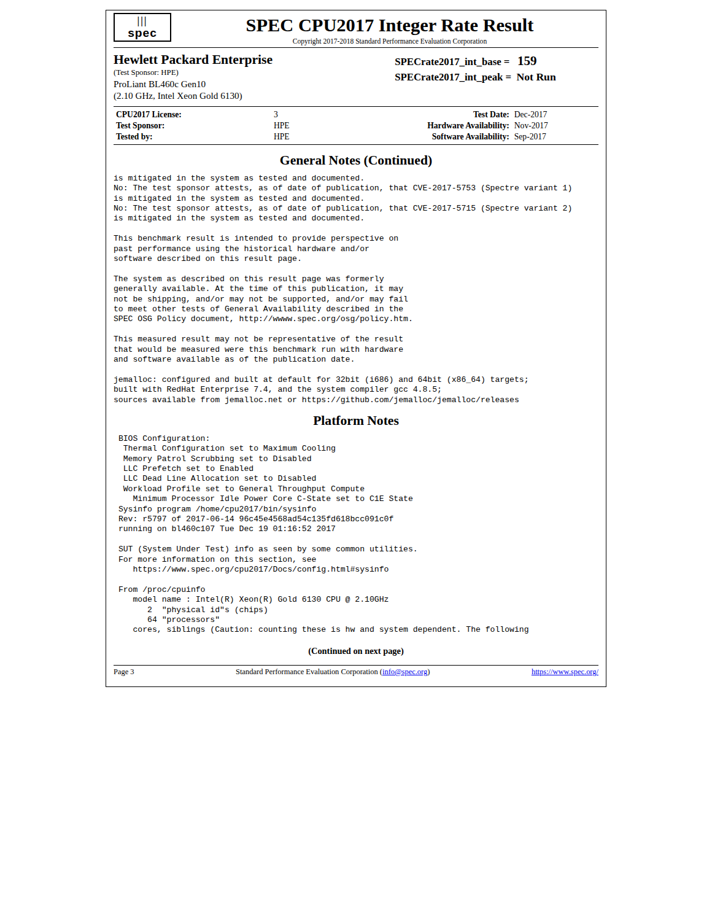|||
spec
SPEC CPU2017 Integer Rate Result
Copyright 2017-2018 Standard Performance Evaluation Corporation
Hewlett Packard Enterprise
(Test Sponsor: HPE)
ProLiant BL460c Gen10
(2.10 GHz, Intel Xeon Gold 6130)
SPECrate2017_int_base = 159
SPECrate2017_int_peak = Not Run
| CPU2017 License: | 3 | Test Date: | Dec-2017 |
| Test Sponsor: | HPE | Hardware Availability: | Nov-2017 |
| Tested by: | HPE | Software Availability: | Sep-2017 |
General Notes (Continued)
is mitigated in the system as tested and documented.
No: The test sponsor attests, as of date of publication, that CVE-2017-5753 (Spectre variant 1)
is mitigated in the system as tested and documented.
No: The test sponsor attests, as of date of publication, that CVE-2017-5715 (Spectre variant 2)
is mitigated in the system as tested and documented.

This benchmark result is intended to provide perspective on
past performance using the historical hardware and/or
software described on this result page.

The system as described on this result page was formerly
generally available. At the time of this publication, it may
not be shipping, and/or may not be supported, and/or may fail
to meet other tests of General Availability described in the
SPEC OSG Policy document, http://wwww.spec.org/osg/policy.htm.

This measured result may not be representative of the result
that would be measured were this benchmark run with hardware
and software available as of the publication date.

jemalloc: configured and built at default for 32bit (i686) and 64bit (x86_64) targets;
built with RedHat Enterprise 7.4, and the system compiler gcc 4.8.5;
sources available from jemalloc.net or https://github.com/jemalloc/jemalloc/releases
Platform Notes
 BIOS Configuration:
  Thermal Configuration set to Maximum Cooling
  Memory Patrol Scrubbing set to Disabled
  LLC Prefetch set to Enabled
  LLC Dead Line Allocation set to Disabled
  Workload Profile set to General Throughput Compute
    Minimum Processor Idle Power Core C-State set to C1E State
 Sysinfo program /home/cpu2017/bin/sysinfo
 Rev: r5797 of 2017-06-14 96c45e4568ad54c135fd618bcc091c0f
 running on bl460c107 Tue Dec 19 01:16:52 2017

 SUT (System Under Test) info as seen by some common utilities.
 For more information on this section, see
    https://www.spec.org/cpu2017/Docs/config.html#sysinfo

 From /proc/cpuinfo
    model name : Intel(R) Xeon(R) Gold 6130 CPU @ 2.10GHz
       2  "physical id"s (chips)
       64 "processors"
    cores, siblings (Caution: counting these is hw and system dependent. The following
(Continued on next page)
Page 3 Standard Performance Evaluation Corporation (info@spec.org) https://www.spec.org/